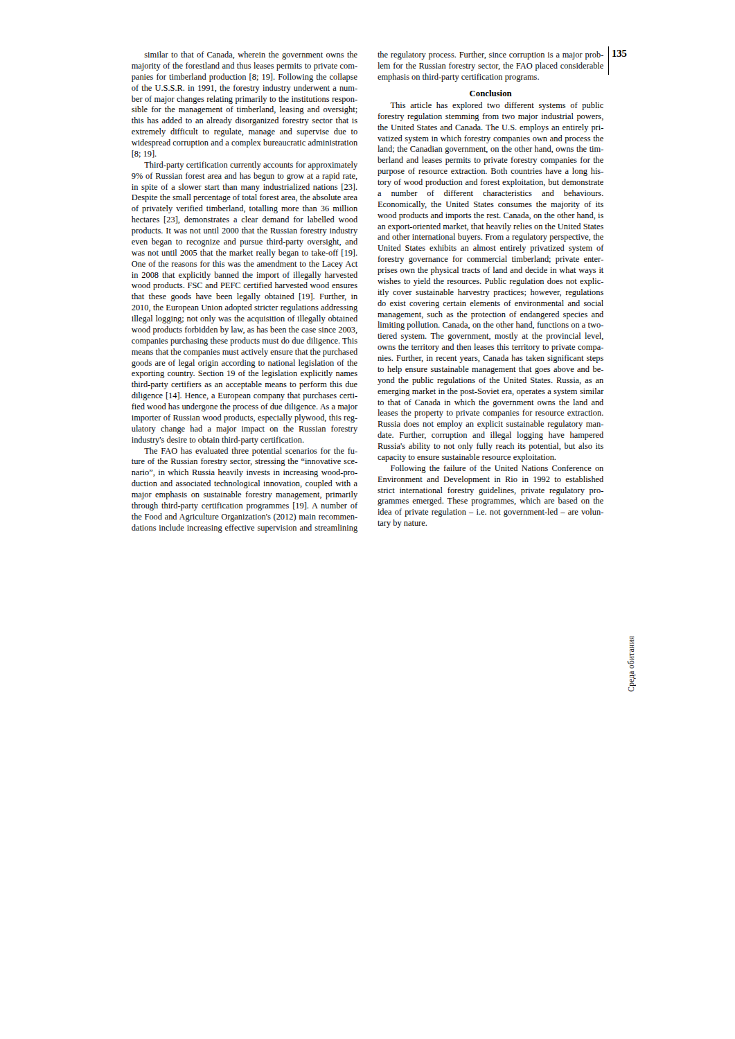135
similar to that of Canada, wherein the government owns the majority of the forestland and thus leases permits to private companies for timberland production [8; 19]. Following the collapse of the U.S.S.R. in 1991, the forestry industry underwent a number of major changes relating primarily to the institutions responsible for the management of timberland, leasing and oversight; this has added to an already disorganized forestry sector that is extremely difficult to regulate, manage and supervise due to widespread corruption and a complex bureaucratic administration [8; 19].
Third-party certification currently accounts for approximately 9% of Russian forest area and has begun to grow at a rapid rate, in spite of a slower start than many industrialized nations [23]. Despite the small percentage of total forest area, the absolute area of privately verified timberland, totalling more than 36 million hectares [23], demonstrates a clear demand for labelled wood products. It was not until 2000 that the Russian forestry industry even began to recognize and pursue third-party oversight, and was not until 2005 that the market really began to take-off [19]. One of the reasons for this was the amendment to the Lacey Act in 2008 that explicitly banned the import of illegally harvested wood products. FSC and PEFC certified harvested wood ensures that these goods have been legally obtained [19]. Further, in 2010, the European Union adopted stricter regulations addressing illegal logging; not only was the acquisition of illegally obtained wood products forbidden by law, as has been the case since 2003, companies purchasing these products must do due diligence. This means that the companies must actively ensure that the purchased goods are of legal origin according to national legislation of the exporting country. Section 19 of the legislation explicitly names third-party certifiers as an acceptable means to perform this due diligence [14]. Hence, a European company that purchases certified wood has undergone the process of due diligence. As a major importer of Russian wood products, especially plywood, this regulatory change had a major impact on the Russian forestry industry's desire to obtain third-party certification.
The FAO has evaluated three potential scenarios for the future of the Russian forestry sector, stressing the “innovative scenario”, in which Russia heavily invests in increasing wood-production and associated technological innovation, coupled with a major emphasis on sustainable forestry management, primarily through third-party certification programmes [19]. A number of the Food and Agriculture Organization's (2012) main recommendations include increasing effective supervision and streamlining the regulatory process. Further, since corruption is a major problem for the Russian forestry sector, the FAO placed considerable emphasis on third-party certification programs.
Conclusion
This article has explored two different systems of public forestry regulation stemming from two major industrial powers, the United States and Canada. The U.S. employs an entirely privatized system in which forestry companies own and process the land; the Canadian government, on the other hand, owns the timberland and leases permits to private forestry companies for the purpose of resource extraction. Both countries have a long history of wood production and forest exploitation, but demonstrate a number of different characteristics and behaviours. Economically, the United States consumes the majority of its wood products and imports the rest. Canada, on the other hand, is an export-oriented market, that heavily relies on the United States and other international buyers. From a regulatory perspective, the United States exhibits an almost entirely privatized system of forestry governance for commercial timberland; private enterprises own the physical tracts of land and decide in what ways it wishes to yield the resources. Public regulation does not explicitly cover sustainable harvestry practices; however, regulations do exist covering certain elements of environmental and social management, such as the protection of endangered species and limiting pollution. Canada, on the other hand, functions on a two-tiered system. The government, mostly at the provincial level, owns the territory and then leases this territory to private companies. Further, in recent years, Canada has taken significant steps to help ensure sustainable management that goes above and beyond the public regulations of the United States. Russia, as an emerging market in the post-Soviet era, operates a system similar to that of Canada in which the government owns the land and leases the property to private companies for resource extraction. Russia does not employ an explicit sustainable regulatory mandate. Further, corruption and illegal logging have hampered Russia's ability to not only fully reach its potential, but also its capacity to ensure sustainable resource exploitation.
Following the failure of the United Nations Conference on Environment and Development in Rio in 1992 to established strict international forestry guidelines, private regulatory programmes emerged. These programmes, which are based on the idea of private regulation – i.e. not government-led – are voluntary by nature.
Среда обитания